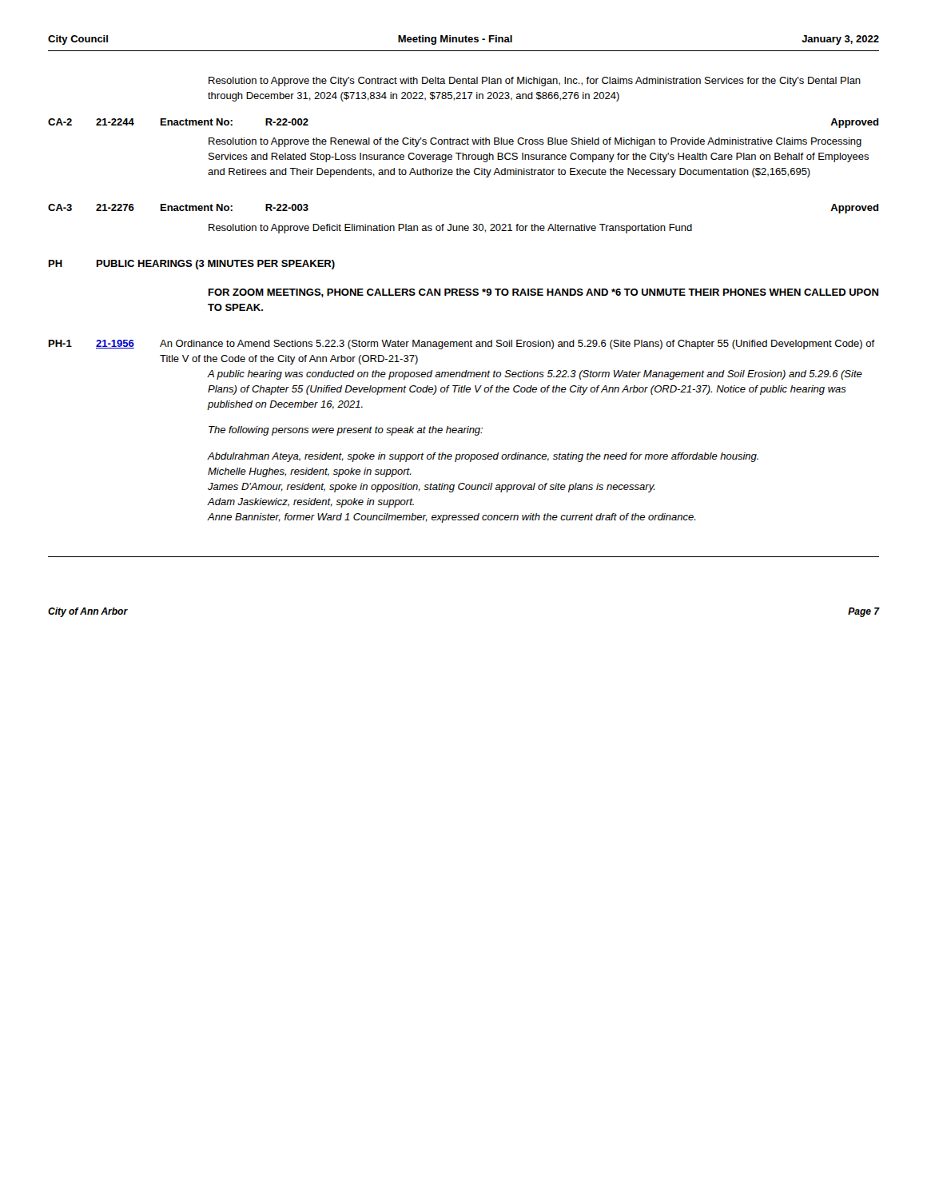City Council
Meeting Minutes - Final
January 3, 2022
Resolution to Approve the City's Contract with Delta Dental Plan of Michigan, Inc., for Claims Administration Services for the City's Dental Plan through December 31, 2024 ($713,834 in 2022, $785,217 in 2023, and $866,276 in 2024)
CA-2
21-2244
Enactment No: R-22-002
Approved
Resolution to Approve the Renewal of the City's Contract with Blue Cross Blue Shield of Michigan to Provide Administrative Claims Processing Services and Related Stop-Loss Insurance Coverage Through BCS Insurance Company for the City's Health Care Plan on Behalf of Employees and Retirees and Their Dependents, and to Authorize the City Administrator to Execute the Necessary Documentation ($2,165,695)
CA-3
21-2276
Enactment No: R-22-003
Approved
Resolution to Approve Deficit Elimination Plan as of June 30, 2021 for the Alternative Transportation Fund
PH
PUBLIC HEARINGS (3 MINUTES PER SPEAKER)
FOR ZOOM MEETINGS, PHONE CALLERS CAN PRESS *9 TO RAISE HANDS AND *6 TO UNMUTE THEIR PHONES WHEN CALLED UPON TO SPEAK.
PH-1
21-1956
An Ordinance to Amend Sections 5.22.3 (Storm Water Management and Soil Erosion) and 5.29.6 (Site Plans) of Chapter 55 (Unified Development Code) of Title V of the Code of the City of Ann Arbor (ORD-21-37)
A public hearing was conducted on the proposed amendment to Sections 5.22.3 (Storm Water Management and Soil Erosion) and 5.29.6 (Site Plans) of Chapter 55 (Unified Development Code) of Title V of the Code of the City of Ann Arbor (ORD-21-37). Notice of public hearing was published on December 16, 2021.
The following persons were present to speak at the hearing:
Abdulrahman Ateya, resident, spoke in support of the proposed ordinance, stating the need for more affordable housing.
Michelle Hughes, resident, spoke in support.
James D'Amour, resident, spoke in opposition, stating Council approval of site plans is necessary.
Adam Jaskiewicz, resident, spoke in support.
Anne Bannister, former Ward 1 Councilmember, expressed concern with the current draft of the ordinance.
City of Ann Arbor
Page 7